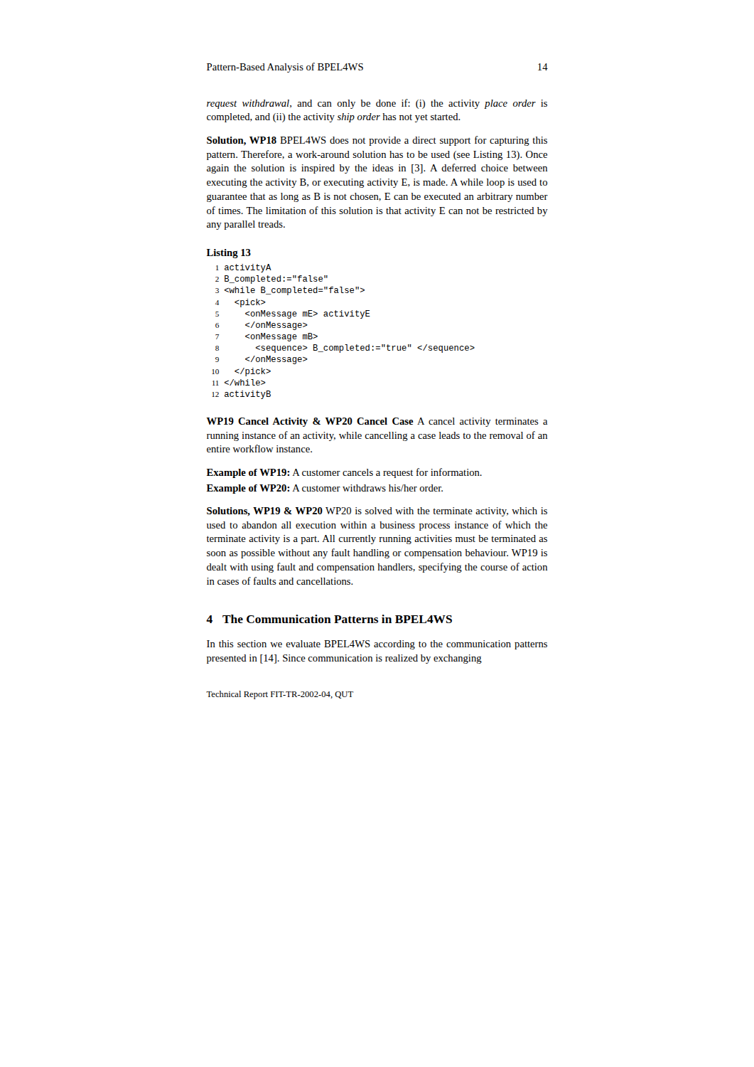Pattern-Based Analysis of BPEL4WS 14
request withdrawal, and can only be done if: (i) the activity place order is completed, and (ii) the activity ship order has not yet started.
Solution, WP18 BPEL4WS does not provide a direct support for capturing this pattern. Therefore, a work-around solution has to be used (see Listing 13). Once again the solution is inspired by the ideas in [3]. A deferred choice between executing the activity B, or executing activity E, is made. A while loop is used to guarantee that as long as B is not chosen, E can be executed an arbitrary number of times. The limitation of this solution is that activity E can not be restricted by any parallel treads.
Listing 13
1activityA
2 B_completed:="false"
3<while B_completed="false">
4  <pick>
5    <onMessage mE> activityE
6    </onMessage>
7    <onMessage mB>
8      <sequence> B_completed:="true" </sequence>
9    </onMessage>
10  </pick>
11</while>
12activityB
WP19 Cancel Activity & WP20 Cancel Case A cancel activity terminates a running instance of an activity, while cancelling a case leads to the removal of an entire workflow instance.
Example of WP19: A customer cancels a request for information.
Example of WP20: A customer withdraws his/her order.
Solutions, WP19 & WP20 WP20 is solved with the terminate activity, which is used to abandon all execution within a business process instance of which the terminate activity is a part. All currently running activities must be terminated as soon as possible without any fault handling or compensation behaviour. WP19 is dealt with using fault and compensation handlers, specifying the course of action in cases of faults and cancellations.
4 The Communication Patterns in BPEL4WS
In this section we evaluate BPEL4WS according to the communication patterns presented in [14]. Since communication is realized by exchanging
Technical Report FIT-TR-2002-04, QUT